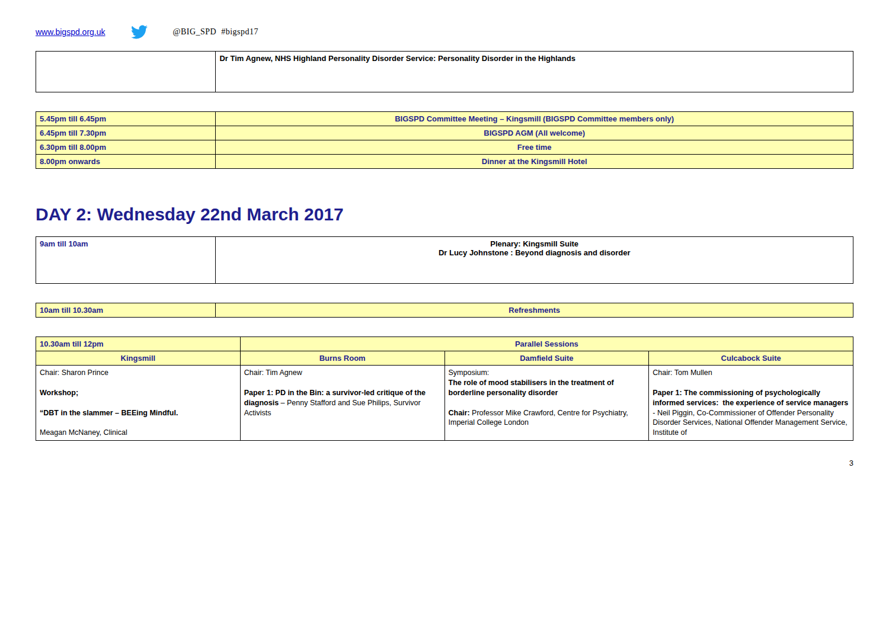www.bigspd.org.uk @BIG_SPD #bigspd17
| | Dr Tim Agnew, NHS Highland Personality Disorder Service: Personality Disorder in the Highlands |
| 5.45pm till 6.45pm | BIGSPD Committee Meeting – Kingsmill (BIGSPD Committee members only) |
| 6.45pm till 7.30pm | BIGSPD AGM (All welcome) |
| 6.30pm till 8.00pm | Free time |
| 8.00pm onwards | Dinner at the Kingsmill Hotel |
DAY 2: Wednesday 22nd March 2017
| 9am till 10am | Plenary: Kingsmill Suite Dr Lucy Johnstone : Beyond diagnosis and disorder |
| 10am till 10.30am | Refreshments |
| 10.30am till 12pm | Parallel Sessions |
| Kingsmill | Burns Room | Damfield Suite | Culcabock Suite |
| Chair: Sharon Prince Workshop; “DBT in the slammer – BEEing Mindful. Meagan McNaney, Clinical | Chair: Tim Agnew Paper 1: PD in the Bin: a survivor-led critique of the diagnosis – Penny Stafford and Sue Philips, Survivor Activists | Symposium: The role of mood stabilisers in the treatment of borderline personality disorder Chair: Professor Mike Crawford, Centre for Psychiatry, Imperial College London | Chair: Tom Mullen Paper 1: The commissioning of psychologically informed services: the experience of service managers - Neil Piggin, Co-Commissioner of Offender Personality Disorder Services, National Offender Management Service, Institute of |
3